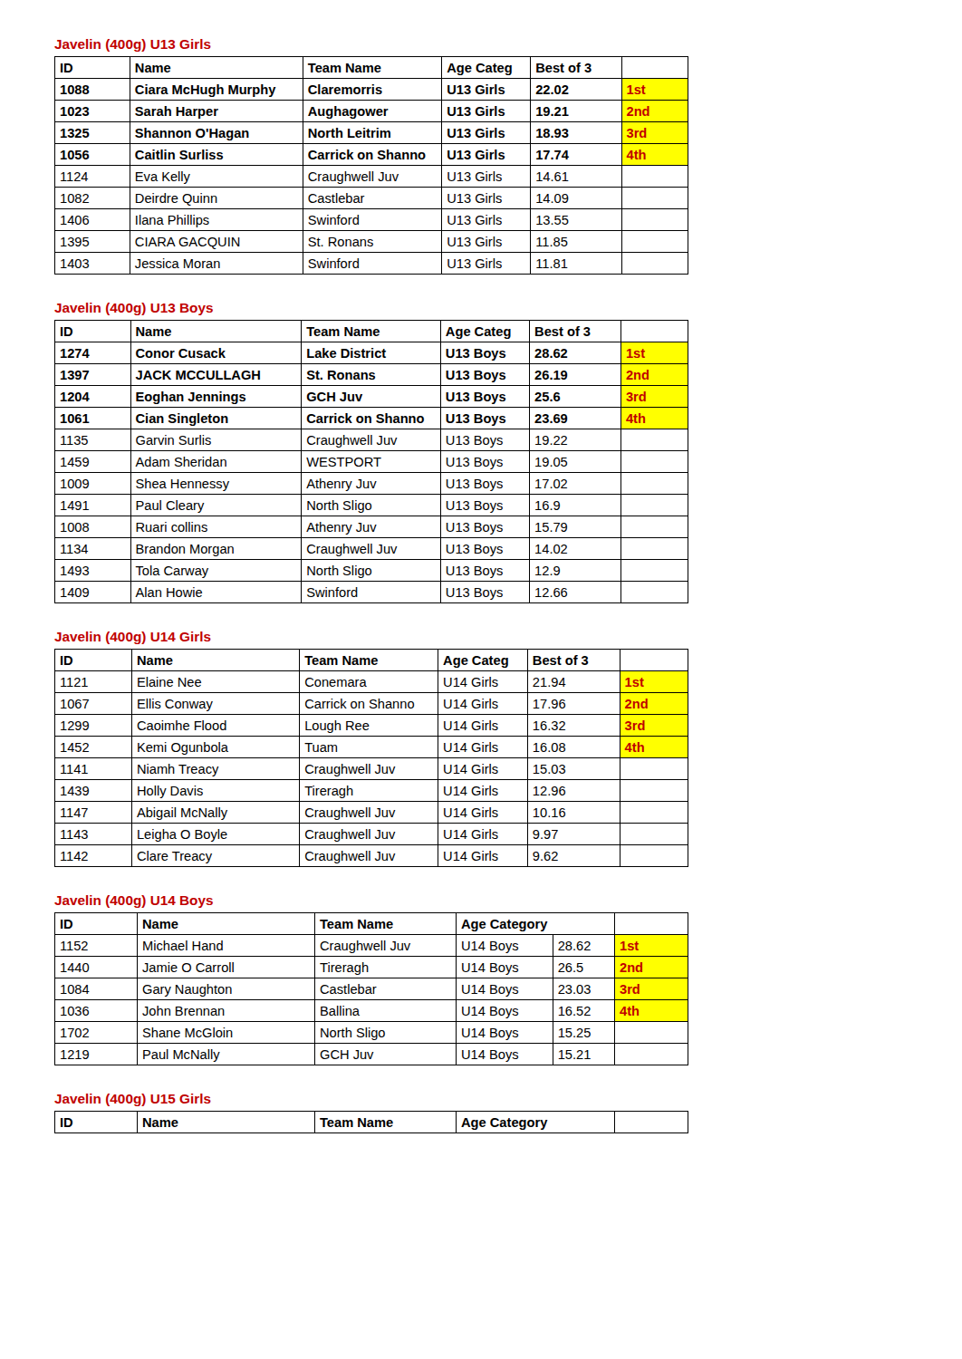Javelin (400g) U13 Girls
| ID | Name | Team Name | Age Categ | Best of 3 | |
| --- | --- | --- | --- | --- | --- |
| 1088 | Ciara McHugh Murphy | Claremorris | U13 Girls | 22.02 | 1st |
| 1023 | Sarah Harper | Aughagower | U13 Girls | 19.21 | 2nd |
| 1325 | Shannon O'Hagan | North Leitrim | U13 Girls | 18.93 | 3rd |
| 1056 | Caitlin Surliss | Carrick on Shanno | U13 Girls | 17.74 | 4th |
| 1124 | Eva Kelly | Craughwell Juv | U13 Girls | 14.61 | |
| 1082 | Deirdre Quinn | Castlebar | U13 Girls | 14.09 | |
| 1406 | Ilana Phillips | Swinford | U13 Girls | 13.55 | |
| 1395 | CIARA GACQUIN | St. Ronans | U13 Girls | 11.85 | |
| 1403 | Jessica Moran | Swinford | U13 Girls | 11.81 | |
Javelin (400g) U13 Boys
| ID | Name | Team Name | Age Categ | Best of 3 | |
| --- | --- | --- | --- | --- | --- |
| 1274 | Conor Cusack | Lake District | U13 Boys | 28.62 | 1st |
| 1397 | JACK MCCULLAGH | St. Ronans | U13 Boys | 26.19 | 2nd |
| 1204 | Eoghan Jennings | GCH Juv | U13 Boys | 25.6 | 3rd |
| 1061 | Cian Singleton | Carrick on Shanno | U13 Boys | 23.69 | 4th |
| 1135 | Garvin Surlis | Craughwell Juv | U13 Boys | 19.22 | |
| 1459 | Adam Sheridan | WESTPORT | U13 Boys | 19.05 | |
| 1009 | Shea Hennessy | Athenry Juv | U13 Boys | 17.02 | |
| 1491 | Paul Cleary | North Sligo | U13 Boys | 16.9 | |
| 1008 | Ruari collins | Athenry Juv | U13 Boys | 15.79 | |
| 1134 | Brandon Morgan | Craughwell Juv | U13 Boys | 14.02 | |
| 1493 | Tola Carway | North Sligo | U13 Boys | 12.9 | |
| 1409 | Alan Howie | Swinford | U13 Boys | 12.66 | |
Javelin (400g) U14 Girls
| ID | Name | Team Name | Age Categ | Best of 3 | |
| --- | --- | --- | --- | --- | --- |
| 1121 | Elaine Nee | Conemara | U14 Girls | 21.94 | 1st |
| 1067 | Ellis Conway | Carrick on Shanno | U14 Girls | 17.96 | 2nd |
| 1299 | Caoimhe Flood | Lough Ree | U14 Girls | 16.32 | 3rd |
| 1452 | Kemi Ogunbola | Tuam | U14 Girls | 16.08 | 4th |
| 1141 | Niamh Treacy | Craughwell Juv | U14 Girls | 15.03 | |
| 1439 | Holly Davis | Tireragh | U14 Girls | 12.96 | |
| 1147 | Abigail McNally | Craughwell Juv | U14 Girls | 10.16 | |
| 1143 | Leigha O Boyle | Craughwell Juv | U14 Girls | 9.97 | |
| 1142 | Clare Treacy | Craughwell Juv | U14 Girls | 9.62 | |
Javelin (400g) U14 Boys
| ID | Name | Team Name | Age Category | |
| --- | --- | --- | --- | --- |
| 1152 | Michael Hand | Craughwell Juv | U14 Boys | 28.62 | 1st |
| 1440 | Jamie O Carroll | Tireragh | U14 Boys | 26.5 | 2nd |
| 1084 | Gary Naughton | Castlebar | U14 Boys | 23.03 | 3rd |
| 1036 | John Brennan | Ballina | U14 Boys | 16.52 | 4th |
| 1702 | Shane McGloin | North Sligo | U14 Boys | 15.25 | |
| 1219 | Paul McNally | GCH Juv | U14 Boys | 15.21 | |
Javelin (400g) U15 Girls
| ID | Name | Team Name | Age Category | |
| --- | --- | --- | --- | --- |